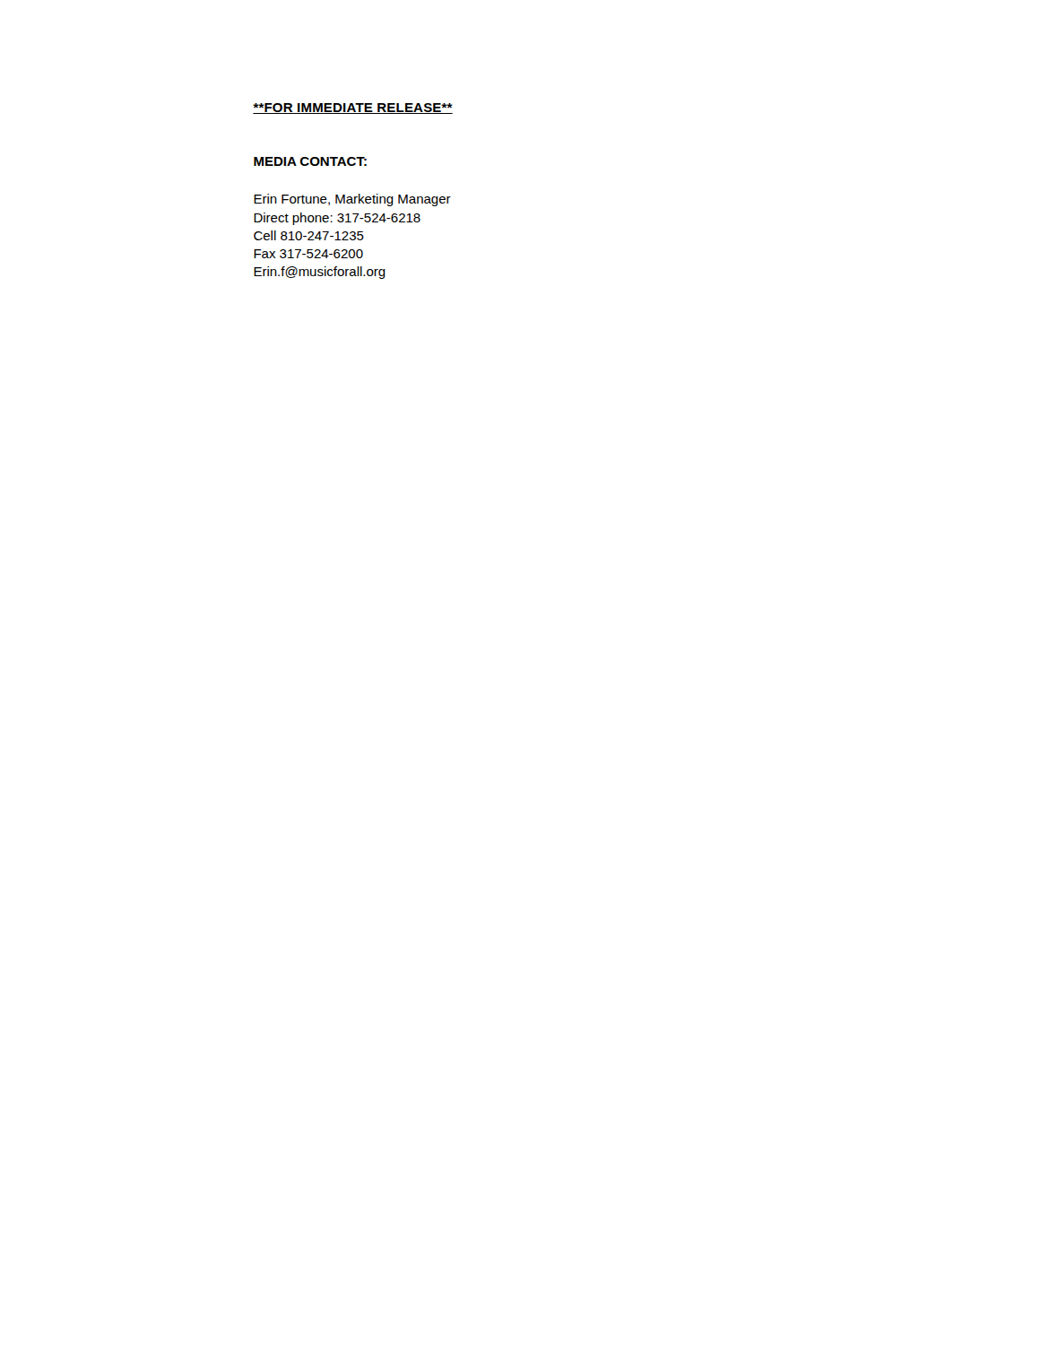**FOR IMMEDIATE RELEASE**
MEDIA CONTACT:
Erin Fortune, Marketing Manager
Direct phone: 317-524-6218
Cell 810-247-1235
Fax 317-524-6200
Erin.f@musicforall.org